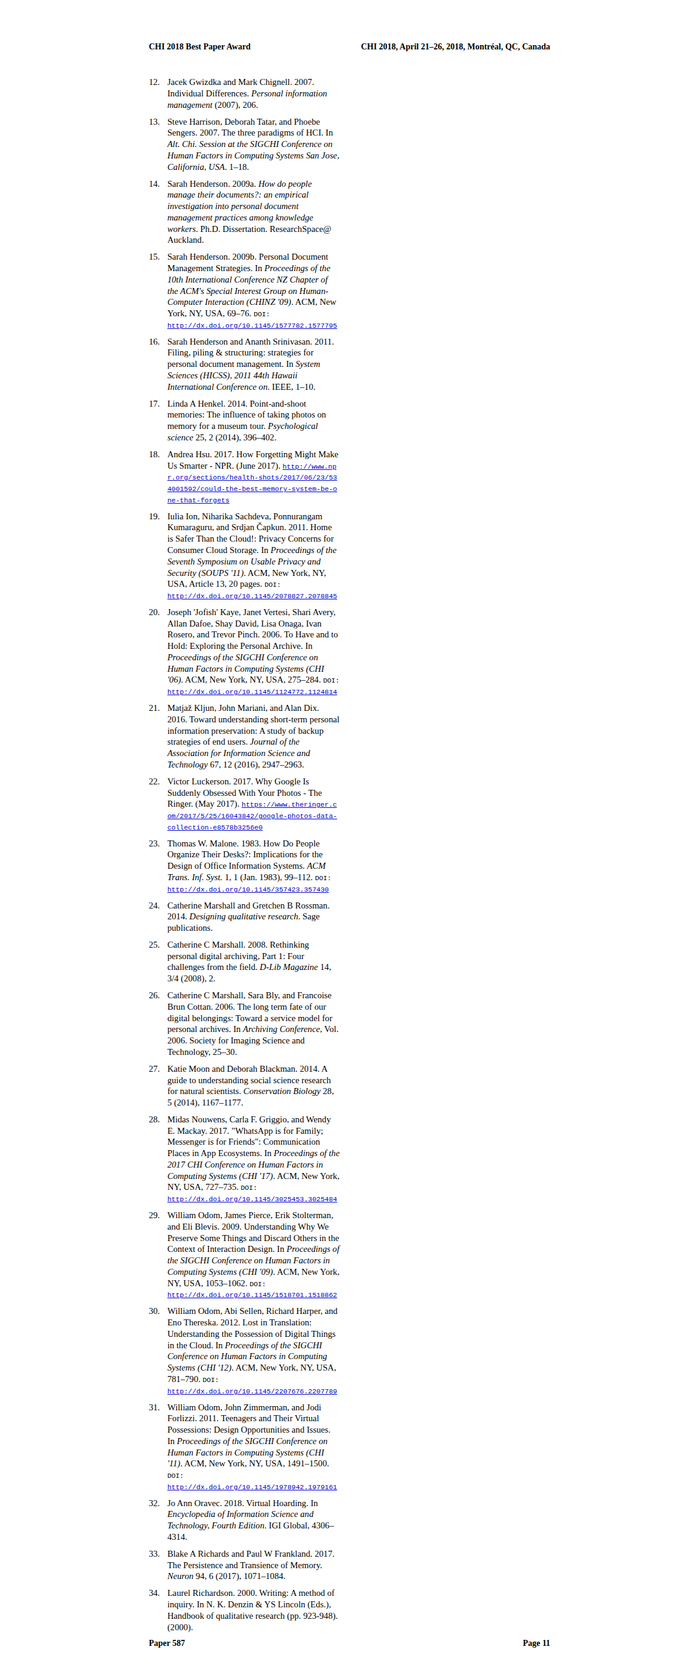CHI 2018 Best Paper Award
CHI 2018, April 21–26, 2018, Montréal, QC, Canada
Jacek Gwizdka and Mark Chignell. 2007. Individual Differences. Personal information management (2007), 206.
Steve Harrison, Deborah Tatar, and Phoebe Sengers. 2007. The three paradigms of HCI. In Alt. Chi. Session at the SIGCHI Conference on Human Factors in Computing Systems San Jose, California, USA. 1–18.
Sarah Henderson. 2009a. How do people manage their documents?: an empirical investigation into personal document management practices among knowledge workers. Ph.D. Dissertation. ResearchSpace@ Auckland.
Sarah Henderson. 2009b. Personal Document Management Strategies. In Proceedings of the 10th International Conference NZ Chapter of the ACM's Special Interest Group on Human-Computer Interaction (CHINZ '09). ACM, New York, NY, USA, 69–76. DOI:
http://dx.doi.org/10.1145/1577782.1577795
Sarah Henderson and Ananth Srinivasan. 2011. Filing, piling & structuring: strategies for personal document management. In System Sciences (HICSS), 2011 44th Hawaii International Conference on. IEEE, 1–10.
Linda A Henkel. 2014. Point-and-shoot memories: The influence of taking photos on memory for a museum tour. Psychological science 25, 2 (2014), 396–402.
Andrea Hsu. 2017. How Forgetting Might Make Us Smarter - NPR. (June 2017). http://www.npr.org/sections/health-shots/2017/06/23/534001592/could-the-best-memory-system-be-one-that-forgets
Iulia Ion, Niharika Sachdeva, Ponnurangam Kumaraguru, and Srdjan Čapkun. 2011. Home is Safer Than the Cloud!: Privacy Concerns for Consumer Cloud Storage. In Proceedings of the Seventh Symposium on Usable Privacy and Security (SOUPS '11). ACM, New York, NY, USA, Article 13, 20 pages. DOI:
http://dx.doi.org/10.1145/2078827.2078845
Joseph 'Jofish' Kaye, Janet Vertesi, Shari Avery, Allan Dafoe, Shay David, Lisa Onaga, Ivan Rosero, and Trevor Pinch. 2006. To Have and to Hold: Exploring the Personal Archive. In Proceedings of the SIGCHI Conference on Human Factors in Computing Systems (CHI '06). ACM, New York, NY, USA, 275–284. DOI:
http://dx.doi.org/10.1145/1124772.1124814
Matjaž Kljun, John Mariani, and Alan Dix. 2016. Toward understanding short-term personal information preservation: A study of backup strategies of end users. Journal of the Association for Information Science and Technology 67, 12 (2016), 2947–2963.
Victor Luckerson. 2017. Why Google Is Suddenly Obsessed With Your Photos - The Ringer. (May 2017). https://www.theringer.com/2017/5/25/16043842/google-photos-data-collection-e8578b3256e0
Thomas W. Malone. 1983. How Do People Organize Their Desks?: Implications for the Design of Office Information Systems. ACM Trans. Inf. Syst. 1, 1 (Jan. 1983), 99–112. DOI:
http://dx.doi.org/10.1145/357423.357430
Catherine Marshall and Gretchen B Rossman. 2014. Designing qualitative research. Sage publications.
Catherine C Marshall. 2008. Rethinking personal digital archiving, Part 1: Four challenges from the field. D-Lib Magazine 14, 3/4 (2008), 2.
Catherine C Marshall, Sara Bly, and Francoise Brun Cottan. 2006. The long term fate of our digital belongings: Toward a service model for personal archives. In Archiving Conference, Vol. 2006. Society for Imaging Science and Technology, 25–30.
Katie Moon and Deborah Blackman. 2014. A guide to understanding social science research for natural scientists. Conservation Biology 28, 5 (2014), 1167–1177.
Midas Nouwens, Carla F. Griggio, and Wendy E. Mackay. 2017. "WhatsApp is for Family; Messenger is for Friends": Communication Places in App Ecosystems. In Proceedings of the 2017 CHI Conference on Human Factors in Computing Systems (CHI '17). ACM, New York, NY, USA, 727–735. DOI:
http://dx.doi.org/10.1145/3025453.3025484
William Odom, James Pierce, Erik Stolterman, and Eli Blevis. 2009. Understanding Why We Preserve Some Things and Discard Others in the Context of Interaction Design. In Proceedings of the SIGCHI Conference on Human Factors in Computing Systems (CHI '09). ACM, New York, NY, USA, 1053–1062. DOI:
http://dx.doi.org/10.1145/1518701.1518862
William Odom, Abi Sellen, Richard Harper, and Eno Thereska. 2012. Lost in Translation: Understanding the Possession of Digital Things in the Cloud. In Proceedings of the SIGCHI Conference on Human Factors in Computing Systems (CHI '12). ACM, New York, NY, USA, 781–790. DOI:
http://dx.doi.org/10.1145/2207676.2207789
William Odom, John Zimmerman, and Jodi Forlizzi. 2011. Teenagers and Their Virtual Possessions: Design Opportunities and Issues. In Proceedings of the SIGCHI Conference on Human Factors in Computing Systems (CHI '11). ACM, New York, NY, USA, 1491–1500. DOI:
http://dx.doi.org/10.1145/1978942.1979161
Jo Ann Oravec. 2018. Virtual Hoarding. In Encyclopedia of Information Science and Technology, Fourth Edition. IGI Global, 4306–4314.
Blake A Richards and Paul W Frankland. 2017. The Persistence and Transience of Memory. Neuron 94, 6 (2017), 1071–1084.
Laurel Richardson. 2000. Writing: A method of inquiry. In N. K. Denzin & YS Lincoln (Eds.), Handbook of qualitative research (pp. 923-948). (2000).
Paper 587
Page 11